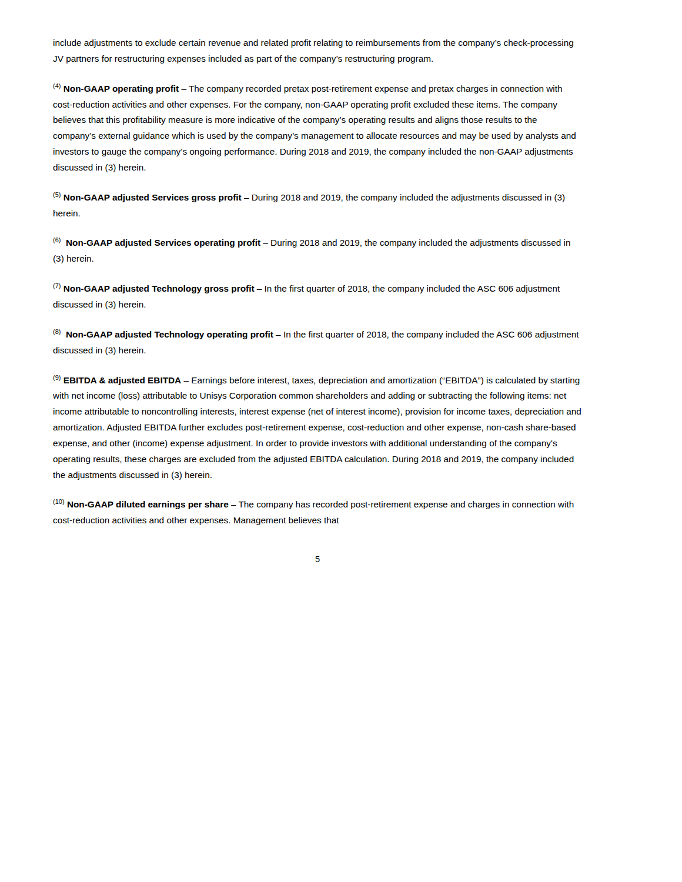include adjustments to exclude certain revenue and related profit relating to reimbursements from the company’s check-processing JV partners for restructuring expenses included as part of the company’s restructuring program.
(4) Non-GAAP operating profit – The company recorded pretax post-retirement expense and pretax charges in connection with cost-reduction activities and other expenses. For the company, non-GAAP operating profit excluded these items. The company believes that this profitability measure is more indicative of the company’s operating results and aligns those results to the company’s external guidance which is used by the company’s management to allocate resources and may be used by analysts and investors to gauge the company’s ongoing performance. During 2018 and 2019, the company included the non-GAAP adjustments discussed in (3) herein.
(5) Non-GAAP adjusted Services gross profit – During 2018 and 2019, the company included the adjustments discussed in (3) herein.
(6) Non-GAAP adjusted Services operating profit – During 2018 and 2019, the company included the adjustments discussed in (3) herein.
(7) Non-GAAP adjusted Technology gross profit – In the first quarter of 2018, the company included the ASC 606 adjustment discussed in (3) herein.
(8) Non-GAAP adjusted Technology operating profit – In the first quarter of 2018, the company included the ASC 606 adjustment discussed in (3) herein.
(9) EBITDA & adjusted EBITDA – Earnings before interest, taxes, depreciation and amortization (“EBITDA”) is calculated by starting with net income (loss) attributable to Unisys Corporation common shareholders and adding or subtracting the following items: net income attributable to noncontrolling interests, interest expense (net of interest income), provision for income taxes, depreciation and amortization. Adjusted EBITDA further excludes post-retirement expense, cost-reduction and other expense, non-cash share-based expense, and other (income) expense adjustment. In order to provide investors with additional understanding of the company's operating results, these charges are excluded from the adjusted EBITDA calculation. During 2018 and 2019, the company included the adjustments discussed in (3) herein.
(10) Non-GAAP diluted earnings per share – The company has recorded post-retirement expense and charges in connection with cost-reduction activities and other expenses. Management believes that
5